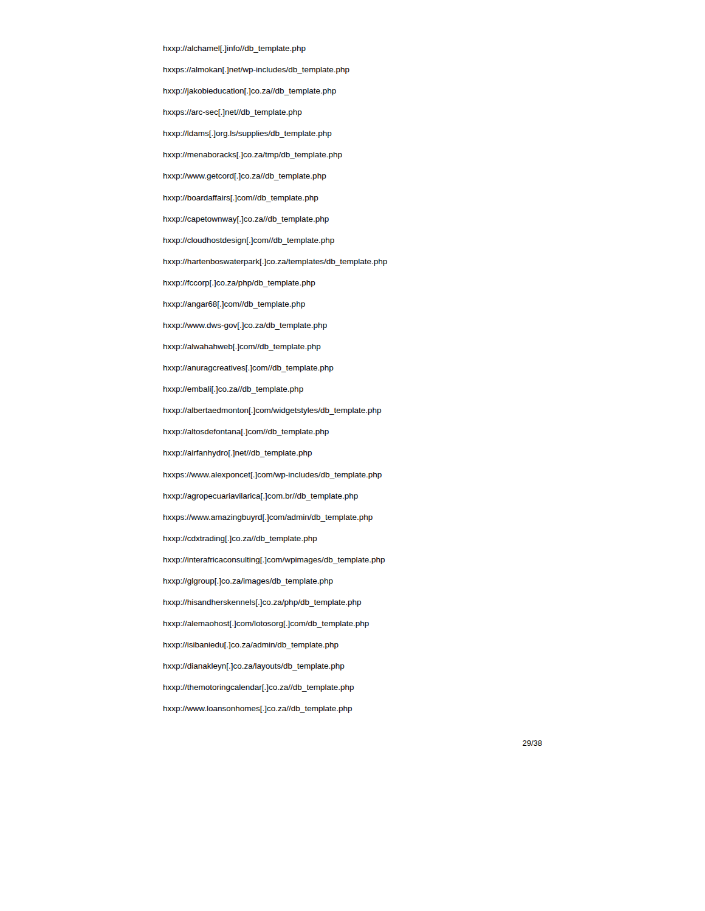hxxp://alchamel[.]info//db_template.php
hxxps://almokan[.]net/wp-includes/db_template.php
hxxp://jakobieducation[.]co.za//db_template.php
hxxps://arc-sec[.]net//db_template.php
hxxp://ldams[.]org.ls/supplies/db_template.php
hxxp://menaboracks[.]co.za/tmp/db_template.php
hxxp://www.getcord[.]co.za//db_template.php
hxxp://boardaffairs[.]com//db_template.php
hxxp://capetownway[.]co.za//db_template.php
hxxp://cloudhostdesign[.]com//db_template.php
hxxp://hartenboswaterpark[.]co.za/templates/db_template.php
hxxp://fccorp[.]co.za/php/db_template.php
hxxp://angar68[.]com//db_template.php
hxxp://www.dws-gov[.]co.za/db_template.php
hxxp://alwahahweb[.]com//db_template.php
hxxp://anuragcreatives[.]com//db_template.php
hxxp://embali[.]co.za//db_template.php
hxxp://albertaedmonton[.]com/widgetstyles/db_template.php
hxxp://altosdefontana[.]com//db_template.php
hxxp://airfanhydro[.]net//db_template.php
hxxps://www.alexponcet[.]com/wp-includes/db_template.php
hxxp://agropecuariavilarica[.]com.br//db_template.php
hxxps://www.amazingbuyrd[.]com/admin/db_template.php
hxxp://cdxtrading[.]co.za//db_template.php
hxxp://interafricaconsulting[.]com/wpimages/db_template.php
hxxp://glgroup[.]co.za/images/db_template.php
hxxp://hisandherskennels[.]co.za/php/db_template.php
hxxp://alemaohost[.]com/lotosorg[.]com/db_template.php
hxxp://isibaniedu[.]co.za/admin/db_template.php
hxxp://dianakleyn[.]co.za/layouts/db_template.php
hxxp://themotoringcalendar[.]co.za//db_template.php
hxxp://www.loansonhomes[.]co.za//db_template.php
29/38